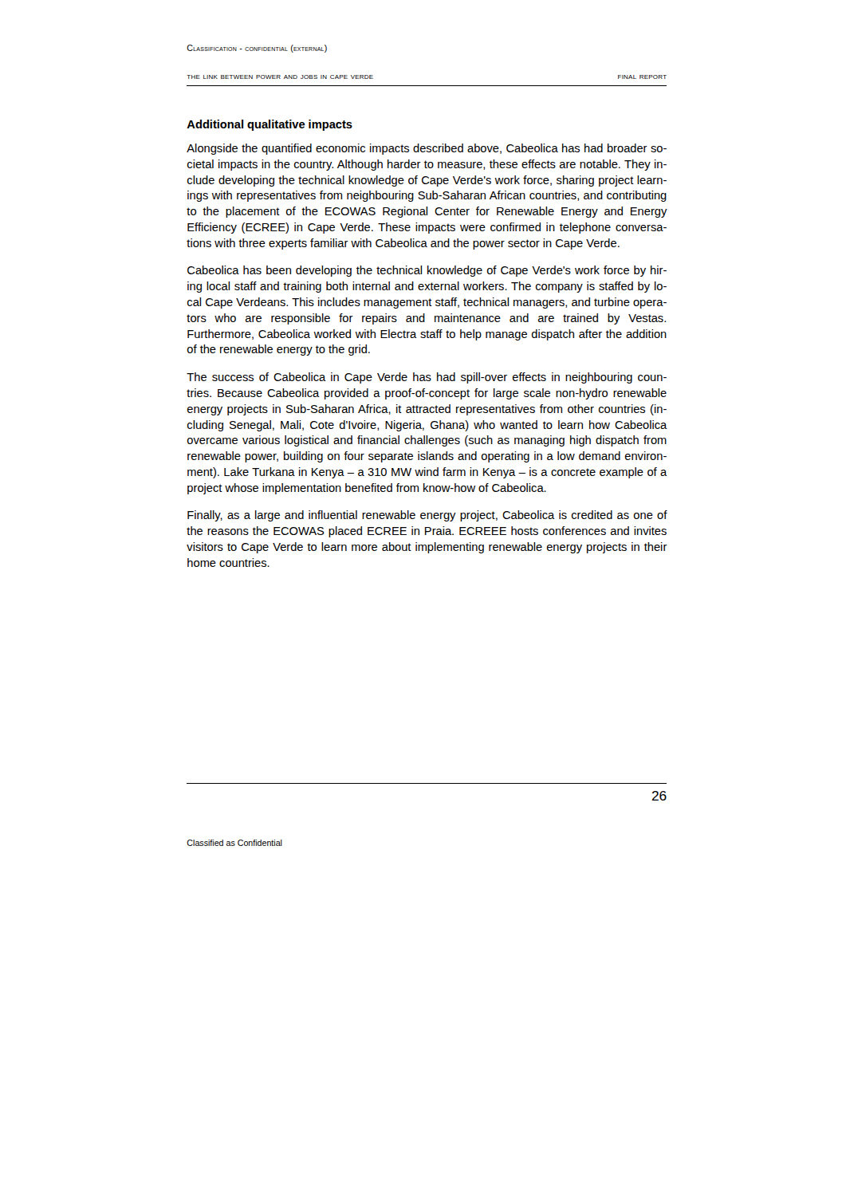Classification - Confidential (External)
The Link Between Power and Jobs in Cape Verde Final Report
Additional qualitative impacts
Alongside the quantified economic impacts described above, Cabeolica has had broader societal impacts in the country. Although harder to measure, these effects are notable. They include developing the technical knowledge of Cape Verde's work force, sharing project learnings with representatives from neighbouring Sub-Saharan African countries, and contributing to the placement of the ECOWAS Regional Center for Renewable Energy and Energy Efficiency (ECREE) in Cape Verde. These impacts were confirmed in telephone conversations with three experts familiar with Cabeolica and the power sector in Cape Verde.
Cabeolica has been developing the technical knowledge of Cape Verde's work force by hiring local staff and training both internal and external workers. The company is staffed by local Cape Verdeans. This includes management staff, technical managers, and turbine operators who are responsible for repairs and maintenance and are trained by Vestas. Furthermore, Cabeolica worked with Electra staff to help manage dispatch after the addition of the renewable energy to the grid.
The success of Cabeolica in Cape Verde has had spill-over effects in neighbouring countries. Because Cabeolica provided a proof-of-concept for large scale non-hydro renewable energy projects in Sub-Saharan Africa, it attracted representatives from other countries (including Senegal, Mali, Cote d'Ivoire, Nigeria, Ghana) who wanted to learn how Cabeolica overcame various logistical and financial challenges (such as managing high dispatch from renewable power, building on four separate islands and operating in a low demand environment). Lake Turkana in Kenya – a 310 MW wind farm in Kenya – is a concrete example of a project whose implementation benefited from know-how of Cabeolica.
Finally, as a large and influential renewable energy project, Cabeolica is credited as one of the reasons the ECOWAS placed ECREE in Praia. ECREEE hosts conferences and invites visitors to Cape Verde to learn more about implementing renewable energy projects in their home countries.
26
Classified as Confidential